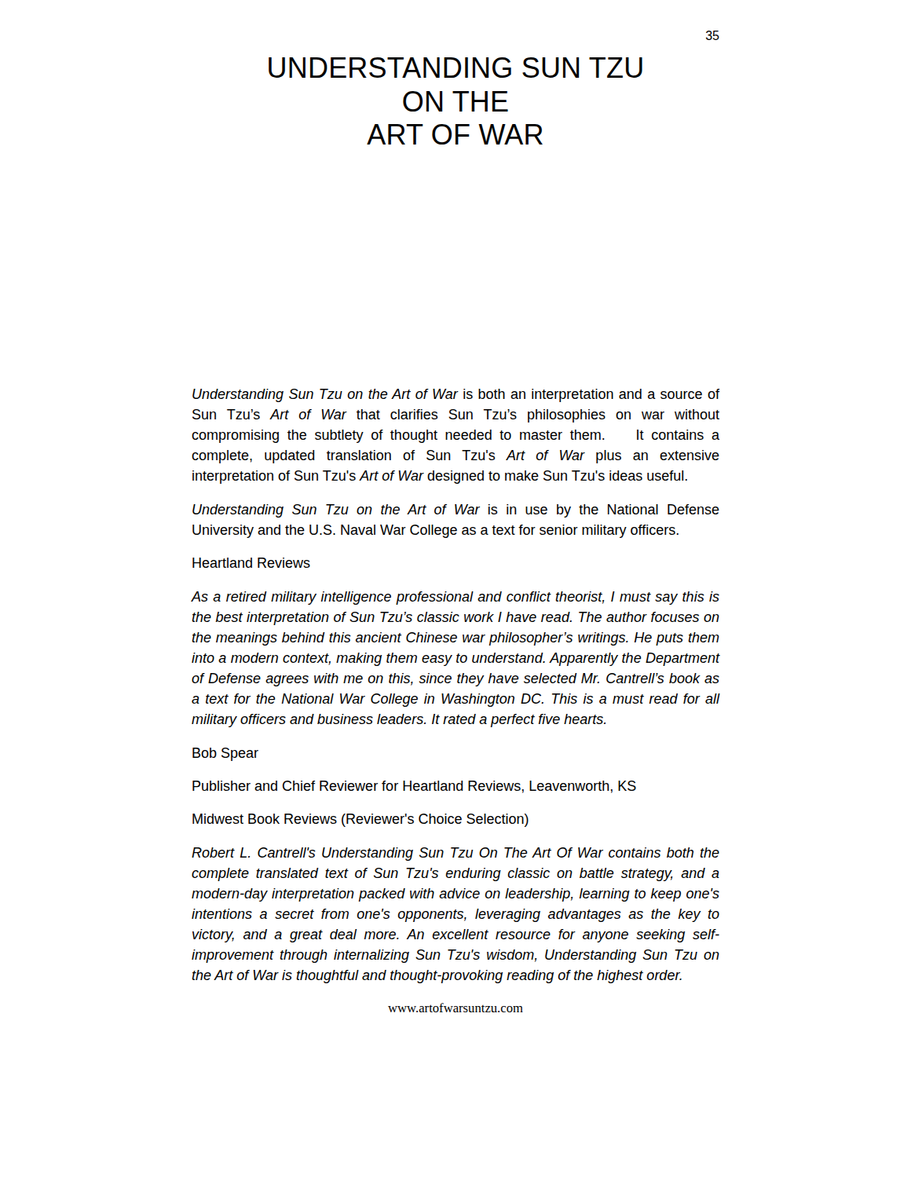35
UNDERSTANDING SUN TZU
ON THE
ART OF WAR
Understanding Sun Tzu on the Art of War is both an interpretation and a source of Sun Tzu’s Art of War that clarifies Sun Tzu’s philosophies on war without compromising the subtlety of thought needed to master them. It contains a complete, updated translation of Sun Tzu's Art of War plus an extensive interpretation of Sun Tzu's Art of War designed to make Sun Tzu's ideas useful.
Understanding Sun Tzu on the Art of War is in use by the National Defense University and the U.S. Naval War College as a text for senior military officers.
Heartland Reviews
As a retired military intelligence professional and conflict theorist, I must say this is the best interpretation of Sun Tzu’s classic work I have read. The author focuses on the meanings behind this ancient Chinese war philosopher’s writings. He puts them into a modern context, making them easy to understand. Apparently the Department of Defense agrees with me on this, since they have selected Mr. Cantrell’s book as a text for the National War College in Washington DC. This is a must read for all military officers and business leaders. It rated a perfect five hearts.
Bob Spear
Publisher and Chief Reviewer for Heartland Reviews, Leavenworth, KS
Midwest Book Reviews (Reviewer's Choice Selection)
Robert L. Cantrell's Understanding Sun Tzu On The Art Of War contains both the complete translated text of Sun Tzu's enduring classic on battle strategy, and a modern-day interpretation packed with advice on leadership, learning to keep one's intentions a secret from one's opponents, leveraging advantages as the key to victory, and a great deal more. An excellent resource for anyone seeking self-improvement through internalizing Sun Tzu's wisdom, Understanding Sun Tzu on the Art of War is thoughtful and thought-provoking reading of the highest order.
www.artofwarsuntzu.com